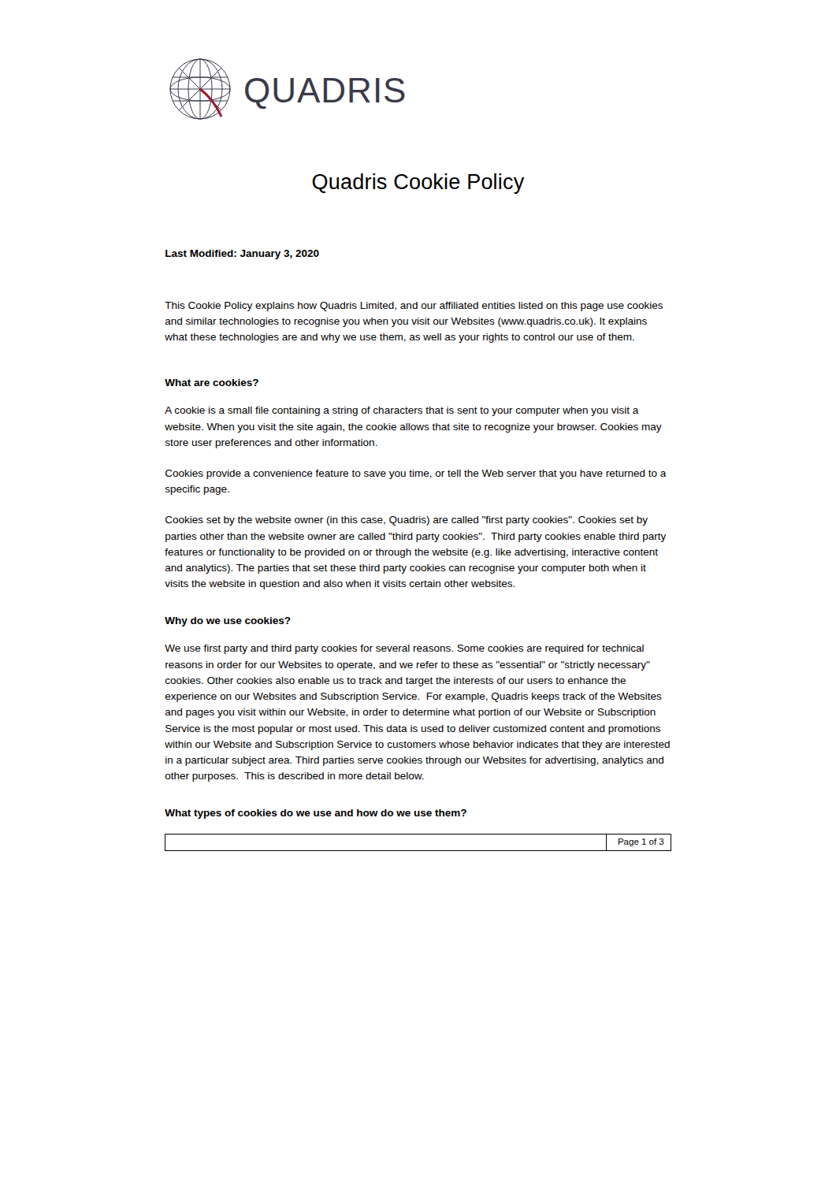QUADRIS
Quadris Cookie Policy
Last Modified: January 3, 2020
This Cookie Policy explains how Quadris Limited, and our affiliated entities listed on this page use cookies and similar technologies to recognise you when you visit our Websites (www.quadris.co.uk). It explains what these technologies are and why we use them, as well as your rights to control our use of them.
What are cookies?
A cookie is a small file containing a string of characters that is sent to your computer when you visit a website. When you visit the site again, the cookie allows that site to recognize your browser. Cookies may store user preferences and other information.
Cookies provide a convenience feature to save you time, or tell the Web server that you have returned to a specific page.
Cookies set by the website owner (in this case, Quadris) are called "first party cookies". Cookies set by parties other than the website owner are called "third party cookies". Third party cookies enable third party features or functionality to be provided on or through the website (e.g. like advertising, interactive content and analytics). The parties that set these third party cookies can recognise your computer both when it visits the website in question and also when it visits certain other websites.
Why do we use cookies?
We use first party and third party cookies for several reasons. Some cookies are required for technical reasons in order for our Websites to operate, and we refer to these as "essential" or "strictly necessary" cookies. Other cookies also enable us to track and target the interests of our users to enhance the experience on our Websites and Subscription Service. For example, Quadris keeps track of the Websites and pages you visit within our Website, in order to determine what portion of our Website or Subscription Service is the most popular or most used. This data is used to deliver customized content and promotions within our Website and Subscription Service to customers whose behavior indicates that they are interested in a particular subject area. Third parties serve cookies through our Websites for advertising, analytics and other purposes. This is described in more detail below.
What types of cookies do we use and how do we use them?
Page 1 of 3